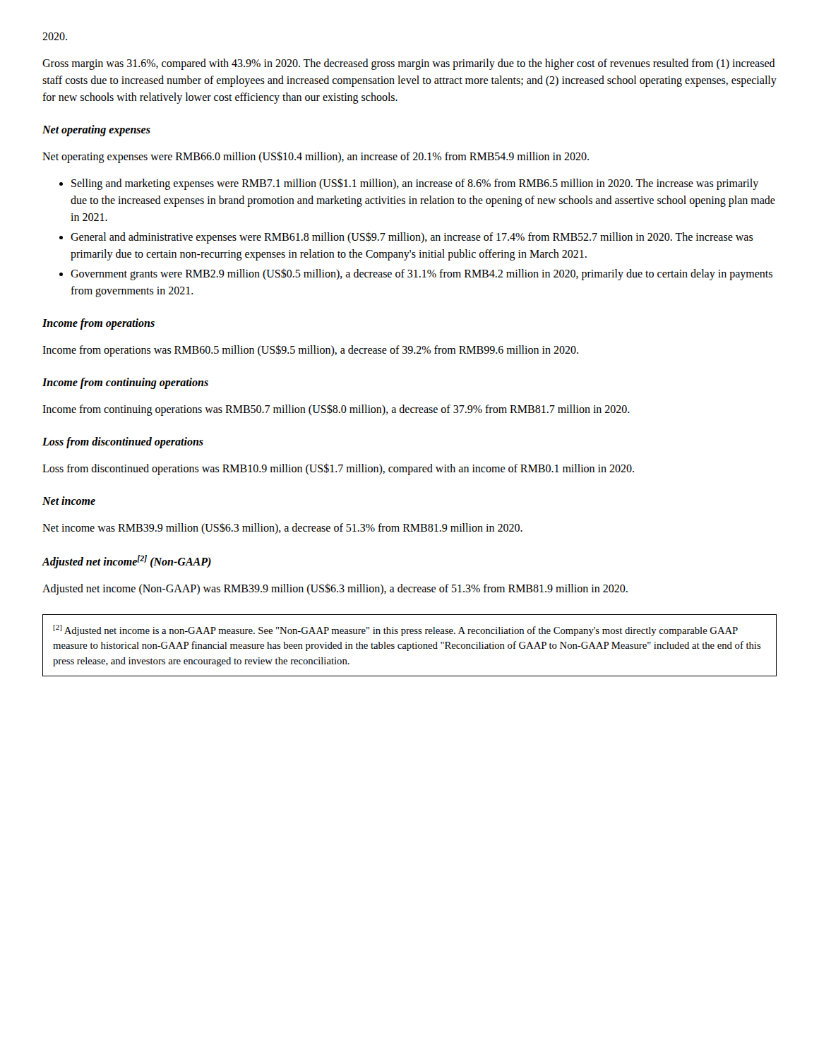2020.
Gross margin was 31.6%, compared with 43.9% in 2020. The decreased gross margin was primarily due to the higher cost of revenues resulted from (1) increased staff costs due to increased number of employees and increased compensation level to attract more talents; and (2) increased school operating expenses, especially for new schools with relatively lower cost efficiency than our existing schools.
Net operating expenses
Net operating expenses were RMB66.0 million (US$10.4 million), an increase of 20.1% from RMB54.9 million in 2020.
Selling and marketing expenses were RMB7.1 million (US$1.1 million), an increase of 8.6% from RMB6.5 million in 2020. The increase was primarily due to the increased expenses in brand promotion and marketing activities in relation to the opening of new schools and assertive school opening plan made in 2021.
General and administrative expenses were RMB61.8 million (US$9.7 million), an increase of 17.4% from RMB52.7 million in 2020. The increase was primarily due to certain non-recurring expenses in relation to the Company's initial public offering in March 2021.
Government grants were RMB2.9 million (US$0.5 million), a decrease of 31.1% from RMB4.2 million in 2020, primarily due to certain delay in payments from governments in 2021.
Income from operations
Income from operations was RMB60.5 million (US$9.5 million), a decrease of 39.2% from RMB99.6 million in 2020.
Income from continuing operations
Income from continuing operations was RMB50.7 million (US$8.0 million), a decrease of 37.9% from RMB81.7 million in 2020.
Loss from discontinued operations
Loss from discontinued operations was RMB10.9 million (US$1.7 million), compared with an income of RMB0.1 million in 2020.
Net income
Net income was RMB39.9 million (US$6.3 million), a decrease of 51.3% from RMB81.9 million in 2020.
Adjusted net income[2] (Non-GAAP)
Adjusted net income (Non-GAAP) was RMB39.9 million (US$6.3 million), a decrease of 51.3% from RMB81.9 million in 2020.
[2] Adjusted net income is a non-GAAP measure. See "Non-GAAP measure" in this press release. A reconciliation of the Company's most directly comparable GAAP measure to historical non-GAAP financial measure has been provided in the tables captioned "Reconciliation of GAAP to Non-GAAP Measure" included at the end of this press release, and investors are encouraged to review the reconciliation.